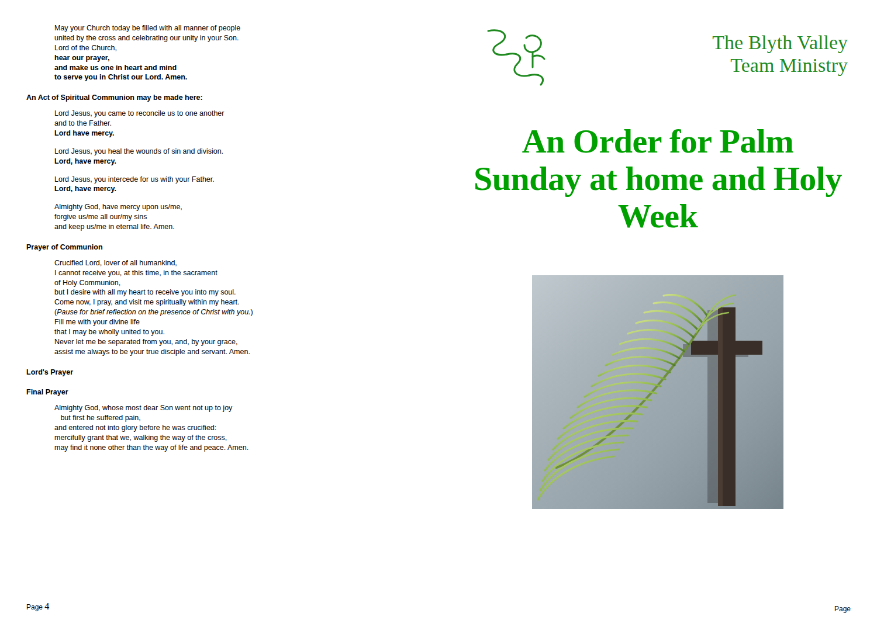May your Church today be filled with all manner of people
united by the cross and celebrating our unity in your Son.
Lord of the Church,
hear our prayer,
and make us one in heart and mind
to serve you in Christ our Lord. Amen.
An Act of Spiritual Communion may be made here:
Lord Jesus, you came to reconcile us to one another
and to the Father.
Lord have mercy.
Lord Jesus, you heal the wounds of sin and division.
Lord, have mercy.
Lord Jesus, you intercede for us with your Father.
Lord, have mercy.
Almighty God, have mercy upon us/me,
forgive us/me all our/my sins
and keep us/me in eternal life. Amen.
Prayer of Communion
Crucified Lord, lover of all humankind,
I cannot receive you, at this time, in the sacrament
of Holy Communion,
but I desire with all my heart to receive you into my soul.
Come now, I pray, and visit me spiritually within my heart.
(Pause for brief reflection on the presence of Christ with you.)
Fill me with your divine life
that I may be wholly united to you.
Never let me be separated from you, and, by your grace,
assist me always to be your true disciple and servant. Amen.
Lord's Prayer
Final Prayer
Almighty God, whose most dear Son went not up to joy
but first he suffered pain,
and entered not into glory before he was crucified:
mercifully grant that we, walking the way of the cross,
may find it none other than the way of life and peace. Amen.
Page 4
The Blyth Valley
Team Ministry
An Order for Palm Sunday at home and Holy Week
Page